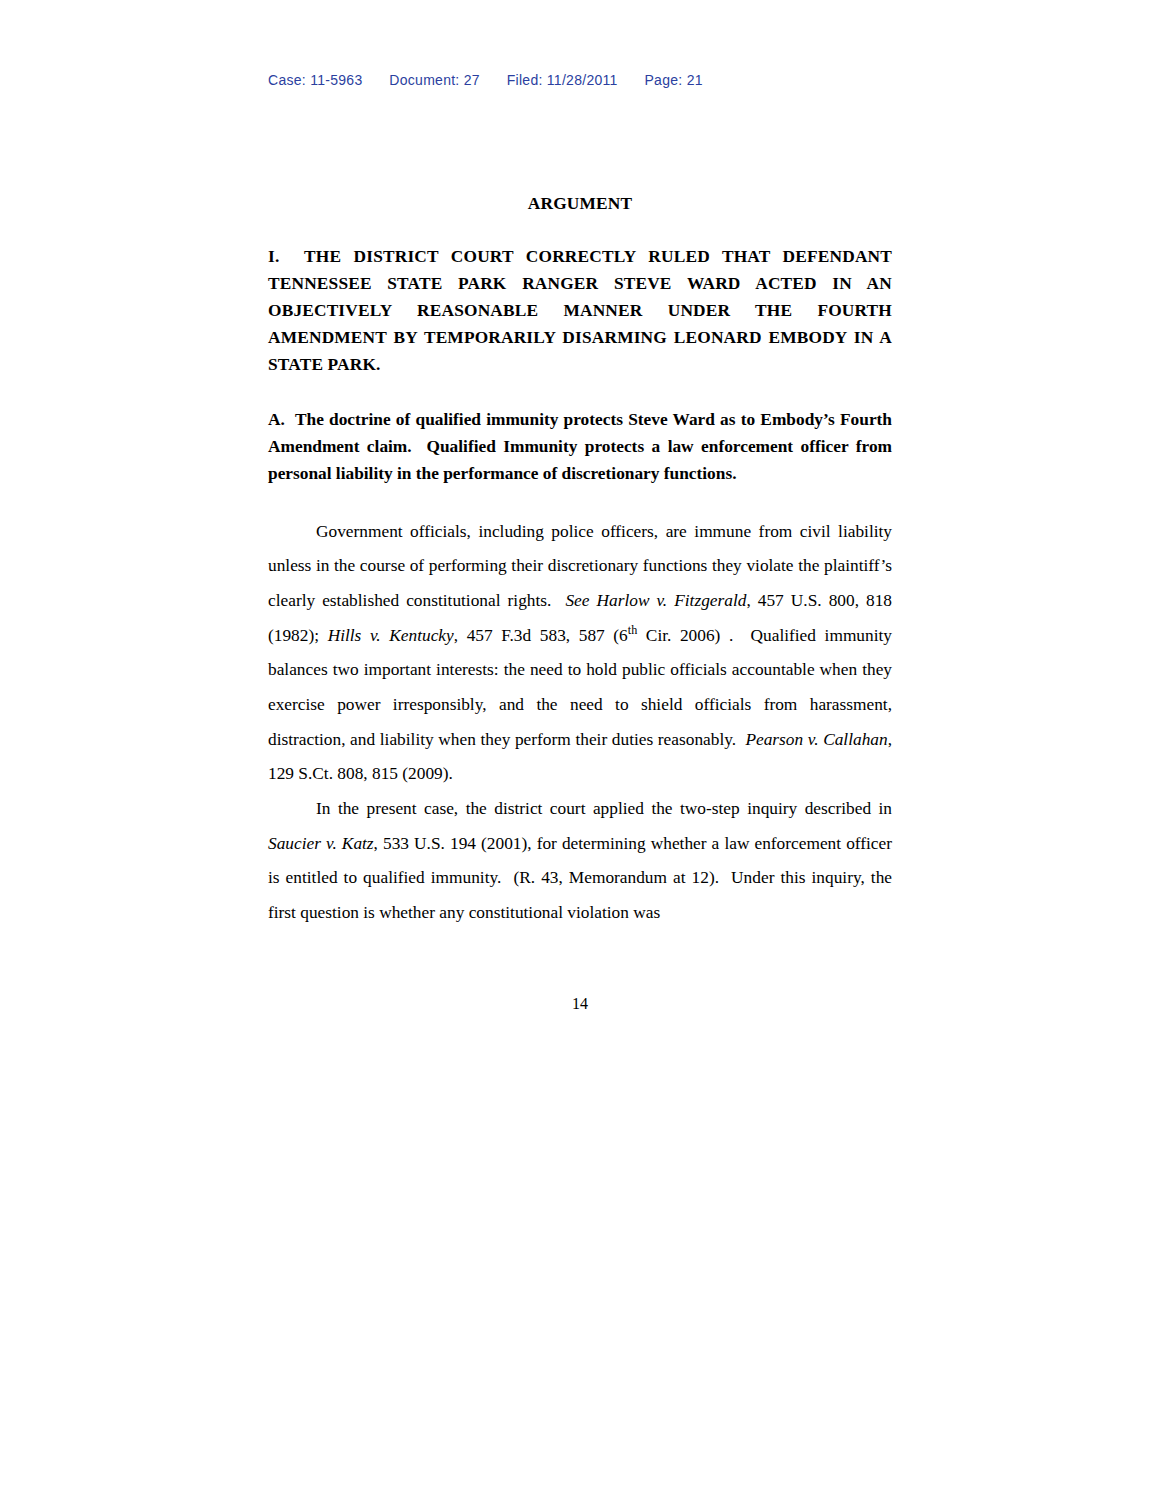Case: 11-5963 Document: 27 Filed: 11/28/2011 Page: 21
ARGUMENT
I. THE DISTRICT COURT CORRECTLY RULED THAT DEFENDANT TENNESSEE STATE PARK RANGER STEVE WARD ACTED IN AN OBJECTIVELY REASONABLE MANNER UNDER THE FOURTH AMENDMENT BY TEMPORARILY DISARMING LEONARD EMBODY IN A STATE PARK.
A. The doctrine of qualified immunity protects Steve Ward as to Embody’s Fourth Amendment claim. Qualified Immunity protects a law enforcement officer from personal liability in the performance of discretionary functions.
Government officials, including police officers, are immune from civil liability unless in the course of performing their discretionary functions they violate the plaintiff’s clearly established constitutional rights. See Harlow v. Fitzgerald, 457 U.S. 800, 818 (1982); Hills v. Kentucky, 457 F.3d 583, 587 (6th Cir. 2006) . Qualified immunity balances two important interests: the need to hold public officials accountable when they exercise power irresponsibly, and the need to shield officials from harassment, distraction, and liability when they perform their duties reasonably. Pearson v. Callahan, 129 S.Ct. 808, 815 (2009).
In the present case, the district court applied the two-step inquiry described in Saucier v. Katz, 533 U.S. 194 (2001), for determining whether a law enforcement officer is entitled to qualified immunity. (R. 43, Memorandum at 12). Under this inquiry, the first question is whether any constitutional violation was
14